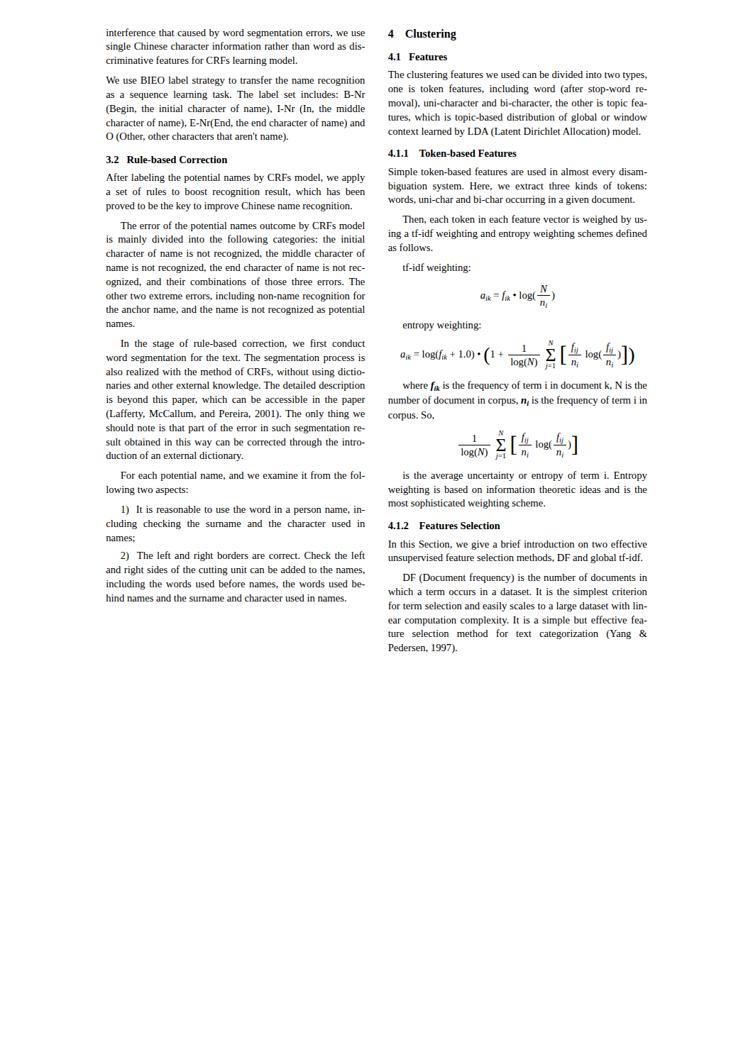interference that caused by word segmentation errors, we use single Chinese character information rather than word as discriminative features for CRFs learning model.
We use BIEO label strategy to transfer the name recognition as a sequence learning task. The label set includes: B-Nr (Begin, the initial character of name), I-Nr (In, the middle character of name), E-Nr(End, the end character of name) and O (Other, other characters that aren't name).
3.2 Rule-based Correction
After labeling the potential names by CRFs model, we apply a set of rules to boost recognition result, which has been proved to be the key to improve Chinese name recognition.
The error of the potential names outcome by CRFs model is mainly divided into the following categories: the initial character of name is not recognized, the middle character of name is not recognized, the end character of name is not recognized, and their combinations of those three errors. The other two extreme errors, including non-name recognition for the anchor name, and the name is not recognized as potential names.
In the stage of rule-based correction, we first conduct word segmentation for the text. The segmentation process is also realized with the method of CRFs, without using dictionaries and other external knowledge. The detailed description is beyond this paper, which can be accessible in the paper (Lafferty, McCallum, and Pereira, 2001). The only thing we should note is that part of the error in such segmentation result obtained in this way can be corrected through the introduction of an external dictionary.
For each potential name, and we examine it from the following two aspects:
1) It is reasonable to use the word in a person name, including checking the surname and the character used in names;
2) The left and right borders are correct. Check the left and right sides of the cutting unit can be added to the names, including the words used before names, the words used behind names and the surname and character used in names.
4 Clustering
4.1 Features
The clustering features we used can be divided into two types, one is token features, including word (after stop-word removal), uni-character and bi-character, the other is topic features, which is topic-based distribution of global or window context learned by LDA (Latent Dirichlet Allocation) model.
4.1.1 Token-based Features
Simple token-based features are used in almost every disambiguation system. Here, we extract three kinds of tokens: words, uni-char and bi-char occurring in a given document.
Then, each token in each feature vector is weighed by using a tf-idf weighting and entropy weighting schemes defined as follows.
tf-idf weighting:
aik = fik • log(Nni)
entropy weighting:
aik = log(fik + 1.0) • (1 + 1 log(N) NΣj=1 [fij ni log(fij ni)])
where fik is the frequency of term i in document k, N is the number of document in corpus, ni is the frequency of term i in corpus. So,
1 log(N) NΣj=1 [fij ni log(fij ni)]
is the average uncertainty or entropy of term i. Entropy weighting is based on information theoretic ideas and is the most sophisticated weighting scheme.
4.1.2 Features Selection
In this Section, we give a brief introduction on two effective unsupervised feature selection methods, DF and global tf-idf.
DF (Document frequency) is the number of documents in which a term occurs in a dataset. It is the simplest criterion for term selection and easily scales to a large dataset with linear computation complexity. It is a simple but effective feature selection method for text categorization (Yang & Pedersen, 1997).